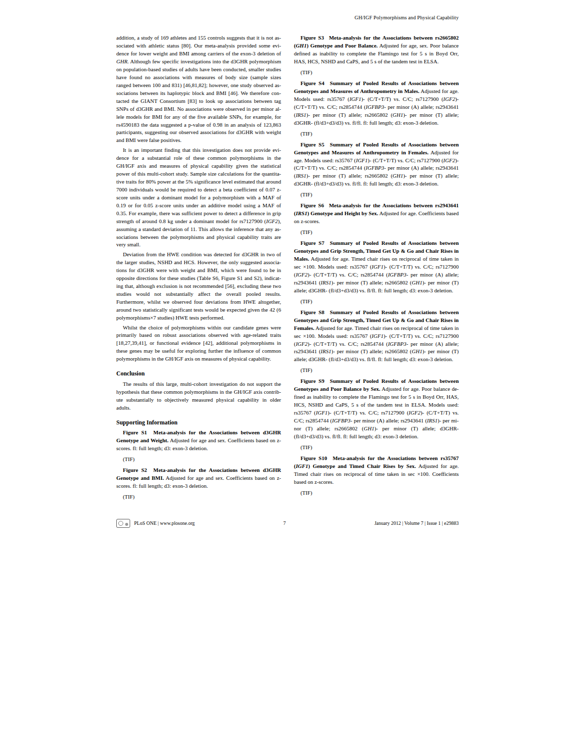GH/IGF Polymorphisms and Physical Capability
addition, a study of 169 athletes and 155 controls suggests that it is not associated with athletic status [80]. Our meta-analysis provided some evidence for lower weight and BMI among carriers of the exon-3 deletion of GHR. Although few specific investigations into the d3GHR polymorphism on population-based studies of adults have been conducted, smaller studies have found no associations with measures of body size (sample sizes ranged between 100 and 831) [46,81,82]; however, one study observed associations between its haplotypic block and BMI [46]. We therefore contacted the GIANT Consortium [83] to look up associations between tag SNPs of d3GHR and BMI. No associations were observed in per minor allele models for BMI for any of the five available SNPs, for example, for rs4590183 the data suggested a p-value of 0.98 in an analysis of 123,863 participants, suggesting our observed associations for d3GHR with weight and BMI were false positives.
It is an important finding that this investigation does not provide evidence for a substantial role of these common polymorphisms in the GH/IGF axis and measures of physical capability given the statistical power of this multi-cohort study. Sample size calculations for the quantitative traits for 80% power at the 5% significance level estimated that around 7000 individuals would be required to detect a beta coefficient of 0.07 z-score units under a dominant model for a polymorphism with a MAF of 0.19 or for 0.05 z-score units under an additive model using a MAF of 0.35. For example, there was sufficient power to detect a difference in grip strength of around 0.8 kg under a dominant model for rs7127900 (IGF2), assuming a standard deviation of 11. This allows the inference that any associations between the polymorphisms and physical capability traits are very small.
Deviation from the HWE condition was detected for d3GHR in two of the larger studies, NSHD and HCS. However, the only suggested associations for d3GHR were with weight and BMI, which were found to be in opposite directions for these studies (Table S6, Figure S1 and S2), indicating that, although exclusion is not recommended [56], excluding these two studies would not substantially affect the overall pooled results. Furthermore, whilst we observed four deviations from HWE altogether, around two statistically significant tests would be expected given the 42 (6 polymorphisms×7 studies) HWE tests performed.
Whilst the choice of polymorphisms within our candidate genes were primarily based on robust associations observed with age-related traits [18,27,39,41], or functional evidence [42], additional polymorphisms in these genes may be useful for exploring further the influence of common polymorphisms in the GH/IGF axis on measures of physical capability.
Conclusion
The results of this large, multi-cohort investigation do not support the hypothesis that these common polymorphisms in the GH/IGF axis contribute substantially to objectively measured physical capability in older adults.
Supporting Information
Figure S1 Meta-analysis for the Associations between d3GHR Genotype and Weight. Adjusted for age and sex. Coefficients based on z-scores. fl: full length; d3: exon-3 deletion.
(TIF)
Figure S2 Meta-analysis for the Associations between d3GHR Genotype and BMI. Adjusted for age and sex. Coefficients based on z-scores. fl: full length; d3: exon-3 deletion.
(TIF)
Figure S3 Meta-analysis for the Associations between rs2665802 (GH1) Genotype and Poor Balance. Adjusted for age, sex. Poor balance defined as inability to complete the Flamingo test for 5 s in Boyd Orr, HAS, HCS, NSHD and CaPS, and 5 s of the tandem test in ELSA.
(TIF)
Figure S4 Summary of Pooled Results of Associations between Genotypes and Measures of Anthropometry in Males. Adjusted for age. Models used: rs35767 (IGF1)- (C/T+T/T) vs. C/C; rs7127900 (IGF2)- (C/T+T/T) vs. C/C; rs2854744 (IGFBP3- per minor (A) allele; rs2943641 (IRS1)- per minor (T) allele; rs2665802 (GH1)- per minor (T) allele; d3GHR- (fl/d3+d3/d3) vs. fl/fl. fl: full length; d3: exon-3 deletion.
(TIF)
Figure S5 Summary of Pooled Results of Associations between Genotypes and Measures of Anthropometry in Females. Adjusted for age. Models used: rs35767 (IGF1)- (C/T+T/T) vs. C/C; rs7127900 (IGF2)- (C/T+T/T) vs. C/C; rs2854744 (IGFBP3- per minor (A) allele; rs2943641 (IRS1)- per minor (T) allele; rs2665802 (GH1)- per minor (T) allele; d3GHR- (fl/d3+d3/d3) vs. fl/fl. fl: full length; d3: exon-3 deletion.
(TIF)
Figure S6 Meta-analysis for the Associations between rs2943641 (IRS1) Genotype and Height by Sex. Adjusted for age. Coefficients based on z-scores.
(TIF)
Figure S7 Summary of Pooled Results of Associations between Genotypes and Grip Strength, Timed Get Up & Go and Chair Rises in Males. Adjusted for age. Timed chair rises on reciprocal of time taken in sec ×100. Models used: rs35767 (IGF1)- (C/T+T/T) vs. C/C; rs7127900 (IGF2)- (C/T+T/T) vs. C/C; rs2854744 (IGFBP3- per minor (A) allele; rs2943641 (IRS1)- per minor (T) allele; rs2665802 (GH1)- per minor (T) allele; d3GHR- (fl/d3+d3/d3) vs. fl/fl. fl: full length; d3: exon-3 deletion.
(TIF)
Figure S8 Summary of Pooled Results of Associations between Genotypes and Grip Strength, Timed Get Up & Go and Chair Rises in Females. Adjusted for age. Timed chair rises on reciprocal of time taken in sec ×100. Models used: rs35767 (IGF1)- (C/T+T/T) vs. C/C; rs7127900 (IGF2)- (C/T+T/T) vs. C/C; rs2854744 (IGFBP3- per minor (A) allele; rs2943641 (IRS1)- per minor (T) allele; rs2665802 (GH1)- per minor (T) allele; d3GHR- (fl/d3+d3/d3) vs. fl/fl. fl: full length; d3: exon-3 deletion.
(TIF)
Figure S9 Summary of Pooled Results of Associations between Genotypes and Poor Balance by Sex. Adjusted for age. Poor balance defined as inability to complete the Flamingo test for 5 s in Boyd Orr, HAS, HCS, NSHD and CaPS, 5 s of the tandem test in ELSA. Models used: rs35767 (IGF1)- (C/T+T/T) vs. C/C; rs7127900 (IGF2)- (C/T+T/T) vs. C/C; rs2854744 (IGFBP3- per minor (A) allele; rs2943641 (IRS1)- per minor (T) allele; rs2665802 (GH1)- per minor (T) allele; d3GHR- (fl/d3+d3/d3) vs. fl/fl. fl: full length; d3: exon-3 deletion.
(TIF)
Figure S10 Meta-analysis for the Associations between rs35767 (IGF1) Genotype and Timed Chair Rises by Sex. Adjusted for age. Timed chair rises on reciprocal of time taken in sec ×100. Coefficients based on z-scores.
(TIF)
PLoS ONE | www.plosone.org
7
January 2012 | Volume 7 | Issue 1 | e29883